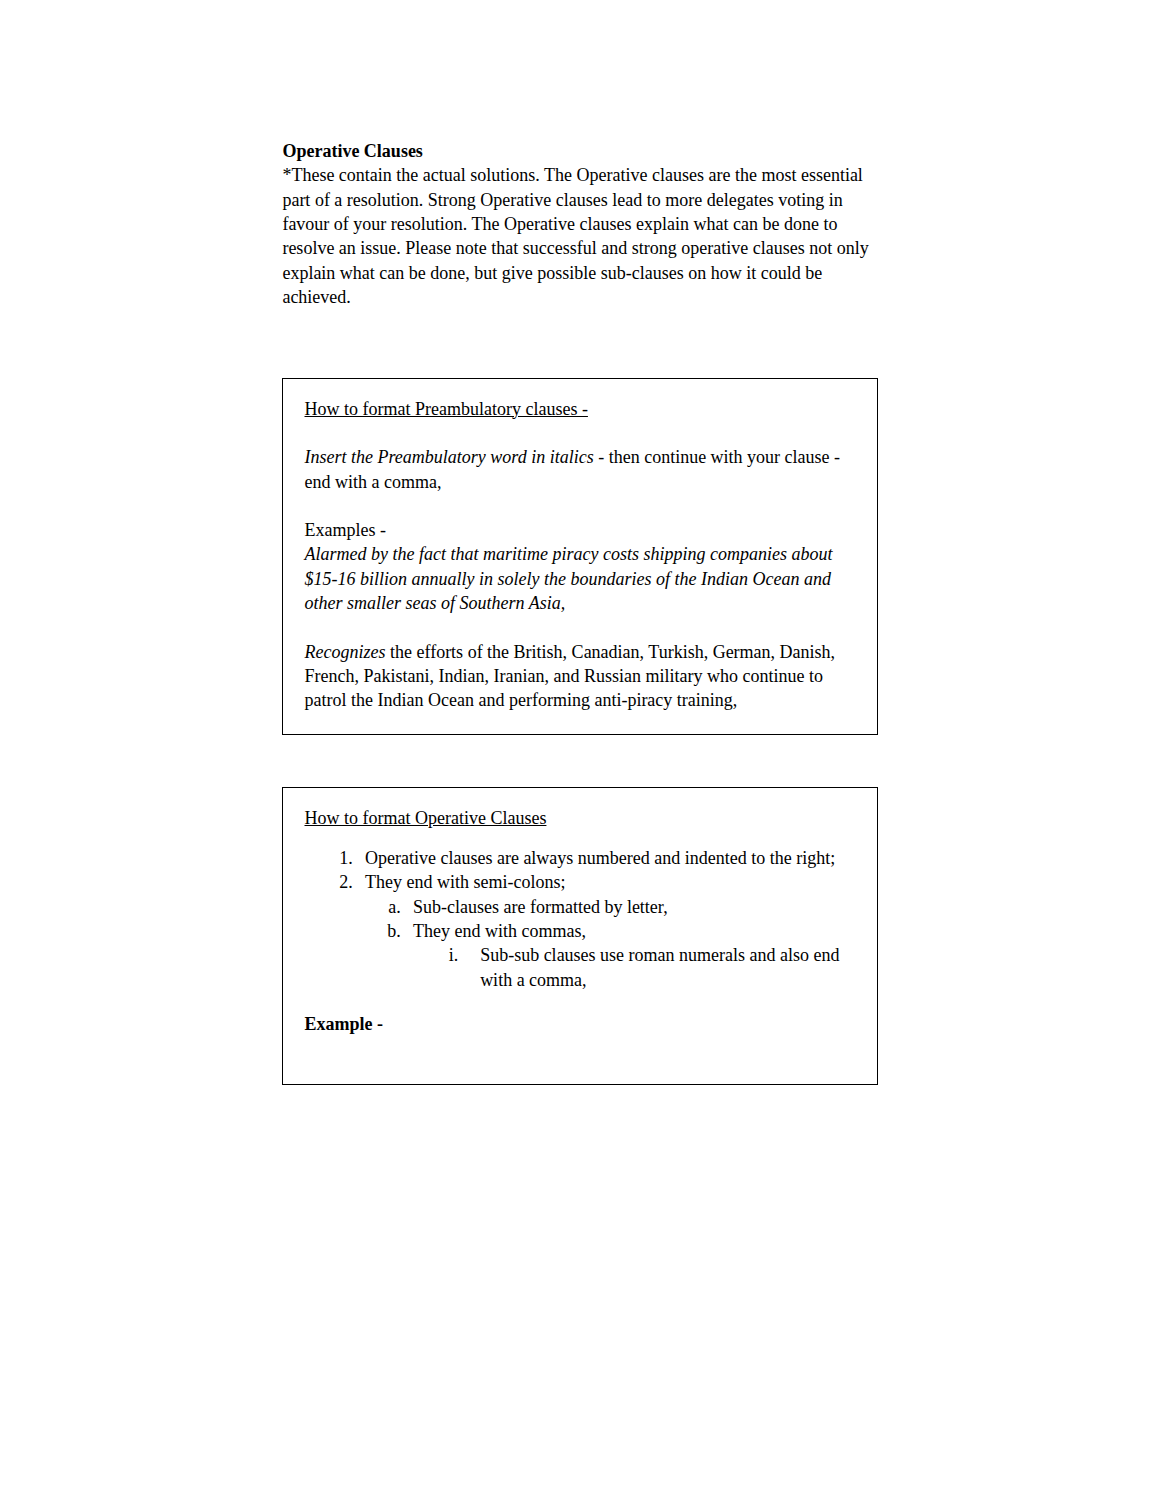Operative Clauses
*These contain the actual solutions. The Operative clauses are the most essential part of a resolution. Strong Operative clauses lead to more delegates voting in favour of your resolution. The Operative clauses explain what can be done to resolve an issue. Please note that successful and strong operative clauses not only explain what can be done, but give possible sub-clauses on how it could be achieved.
How to format Preambulatory clauses -
Insert the Preambulatory word in italics - then continue with your clause - end with a comma,
Examples -
Alarmed by the fact that maritime piracy costs shipping companies about $15-16 billion annually in solely the boundaries of the Indian Ocean and other smaller seas of Southern Asia,
Recognizes the efforts of the British, Canadian, Turkish, German, Danish, French, Pakistani, Indian, Iranian, and Russian military who continue to patrol the Indian Ocean and performing anti-piracy training,
How to format Operative Clauses
Operative clauses are always numbered and indented to the right;
They end with semi-colons;
Sub-clauses are formatted by letter,
They end with commas,
Sub-sub clauses use roman numerals and also end with a comma,
Example -